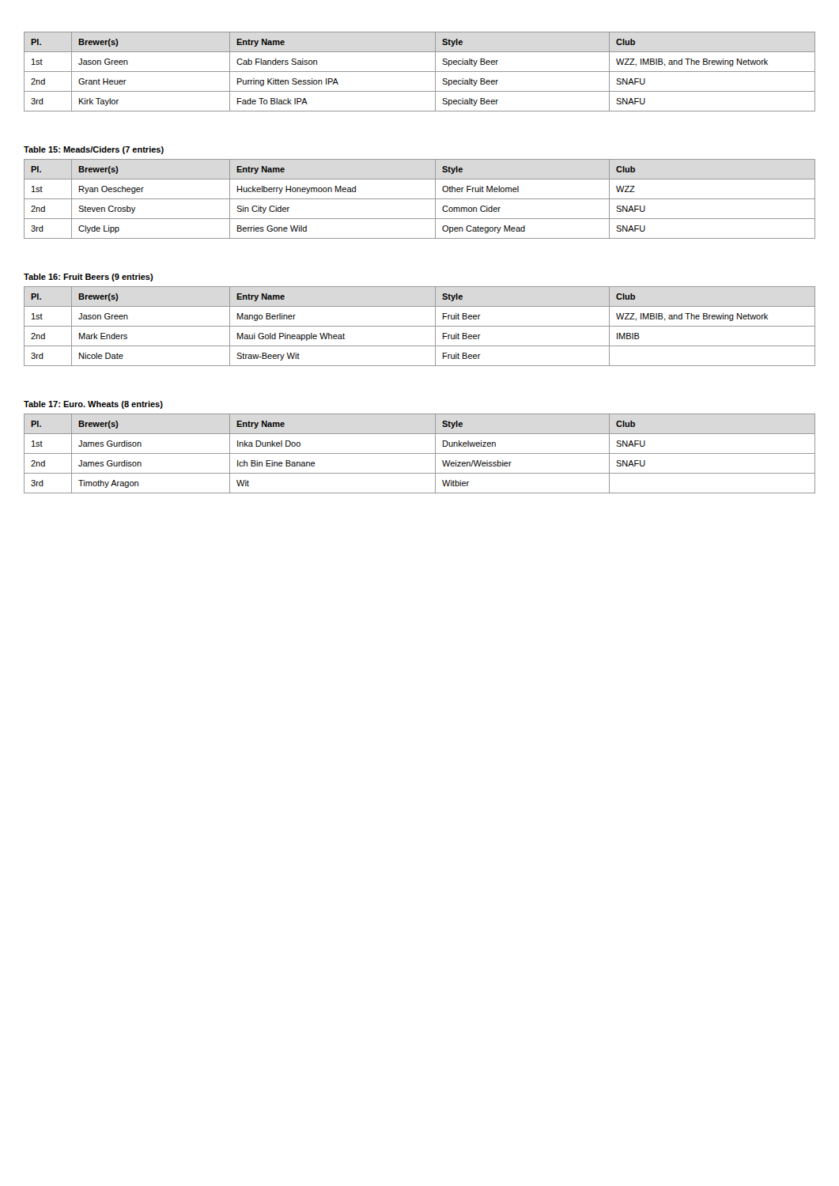| Pl. | Brewer(s) | Entry Name | Style | Club |
| --- | --- | --- | --- | --- |
| 1st | Jason Green | Cab Flanders Saison | Specialty Beer | WZZ, IMBIB, and The Brewing Network |
| 2nd | Grant Heuer | Purring Kitten Session IPA | Specialty Beer | SNAFU |
| 3rd | Kirk Taylor | Fade To Black IPA | Specialty Beer | SNAFU |
Table 15: Meads/Ciders (7 entries)
| Pl. | Brewer(s) | Entry Name | Style | Club |
| --- | --- | --- | --- | --- |
| 1st | Ryan Oescheger | Huckelberry Honeymoon Mead | Other Fruit Melomel | WZZ |
| 2nd | Steven Crosby | Sin City Cider | Common Cider | SNAFU |
| 3rd | Clyde Lipp | Berries Gone Wild | Open Category Mead | SNAFU |
Table 16: Fruit Beers (9 entries)
| Pl. | Brewer(s) | Entry Name | Style | Club |
| --- | --- | --- | --- | --- |
| 1st | Jason Green | Mango Berliner | Fruit Beer | WZZ, IMBIB, and The Brewing Network |
| 2nd | Mark Enders | Maui Gold Pineapple Wheat | Fruit Beer | IMBIB |
| 3rd | Nicole Date | Straw-Beery Wit | Fruit Beer | |
Table 17: Euro. Wheats (8 entries)
| Pl. | Brewer(s) | Entry Name | Style | Club |
| --- | --- | --- | --- | --- |
| 1st | James Gurdison | Inka Dunkel Doo | Dunkelweizen | SNAFU |
| 2nd | James Gurdison | Ich Bin Eine Banane | Weizen/Weissbier | SNAFU |
| 3rd | Timothy Aragon | Wit | Witbier | |